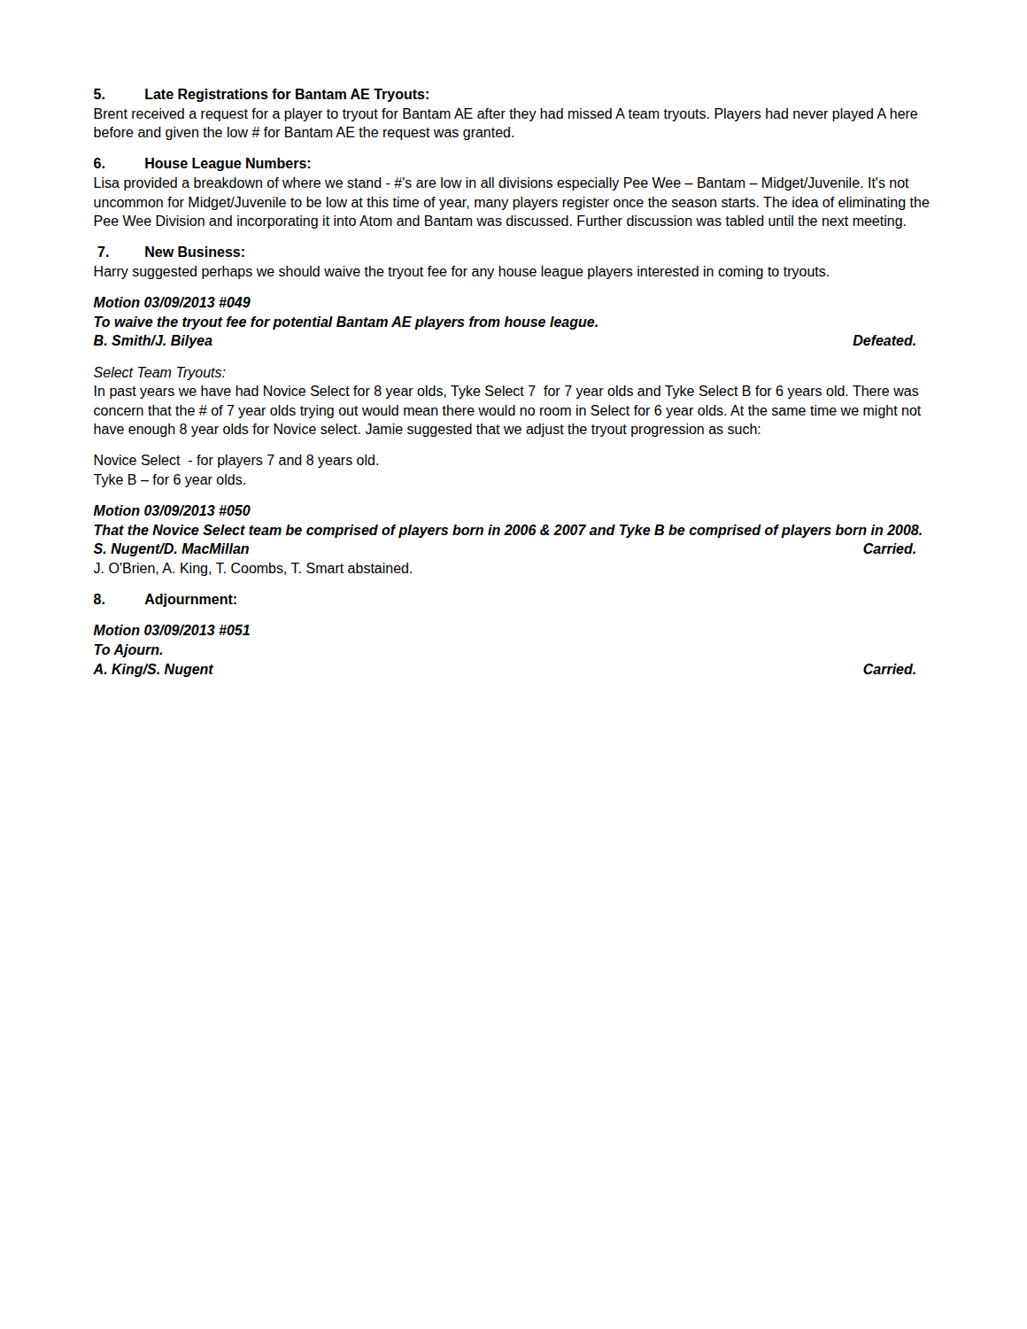5. Late Registrations for Bantam AE Tryouts:
Brent received a request for a player to tryout for Bantam AE after they had missed A team tryouts. Players had never played A here before and given the low # for Bantam AE the request was granted.
6. House League Numbers:
Lisa provided a breakdown of where we stand - #'s are low in all divisions especially Pee Wee – Bantam – Midget/Juvenile. It's not uncommon for Midget/Juvenile to be low at this time of year, many players register once the season starts. The idea of eliminating the Pee Wee Division and incorporating it into Atom and Bantam was discussed. Further discussion was tabled until the next meeting.
7. New Business:
Harry suggested perhaps we should waive the tryout fee for any house league players interested in coming to tryouts.
Motion 03/09/2013 #049
To waive the tryout fee for potential Bantam AE players from house league.
B. Smith/J. Bilyea Defeated.
Select Team Tryouts:
In past years we have had Novice Select for 8 year olds, Tyke Select 7 for 7 year olds and Tyke Select B for 6 years old. There was concern that the # of 7 year olds trying out would mean there would no room in Select for 6 year olds. At the same time we might not have enough 8 year olds for Novice select. Jamie suggested that we adjust the tryout progression as such:
Novice Select - for players 7 and 8 years old.
Tyke B – for 6 year olds.
Motion 03/09/2013 #050
That the Novice Select team be comprised of players born in 2006 & 2007 and Tyke B be comprised of players born in 2008.
S. Nugent/D. MacMillan Carried.
J. O'Brien, A. King, T. Coombs, T. Smart abstained.
8. Adjournment:
Motion 03/09/2013 #051
To Ajourn.
A. King/S. Nugent Carried.